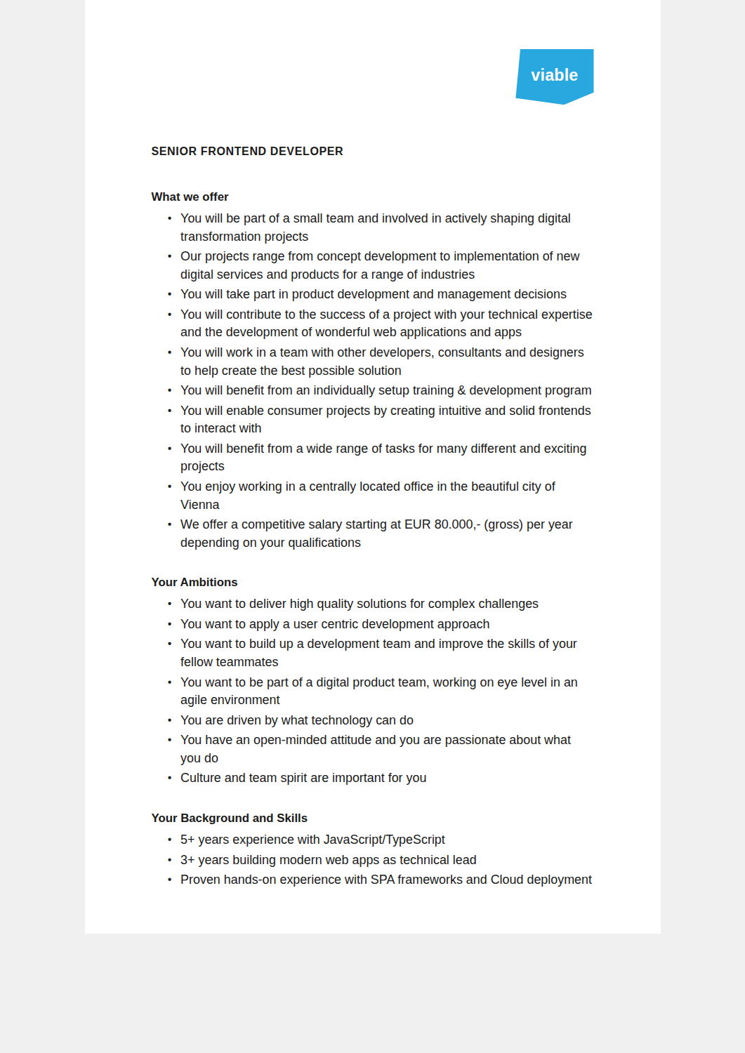viable
Senior Frontend Developer
What we offer
You will be part of a small team and involved in actively shaping digital transformation projects
Our projects range from concept development to implementation of new digital services and products for a range of industries
You will take part in product development and management decisions
You will contribute to the success of a project with your technical expertise and the development of wonderful web applications and apps
You will work in a team with other developers, consultants and designers to help create the best possible solution
You will benefit from an individually setup training & development program
You will enable consumer projects by creating intuitive and solid frontends to interact with
You will benefit from a wide range of tasks for many different and exciting projects
You enjoy working in a centrally located office in the beautiful city of Vienna
We offer a competitive salary starting at EUR 80.000,- (gross) per year depending on your qualifications
Your Ambitions
You want to deliver high quality solutions for complex challenges
You want to apply a user centric development approach
You want to build up a development team and improve the skills of your fellow teammates
You want to be part of a digital product team, working on eye level in an agile environment
You are driven by what technology can do
You have an open-minded attitude and you are passionate about what you do
Culture and team spirit are important for you
Your Background and Skills
5+ years experience with JavaScript/TypeScript
3+ years building modern web apps as technical lead
Proven hands-on experience with SPA frameworks and Cloud deployment